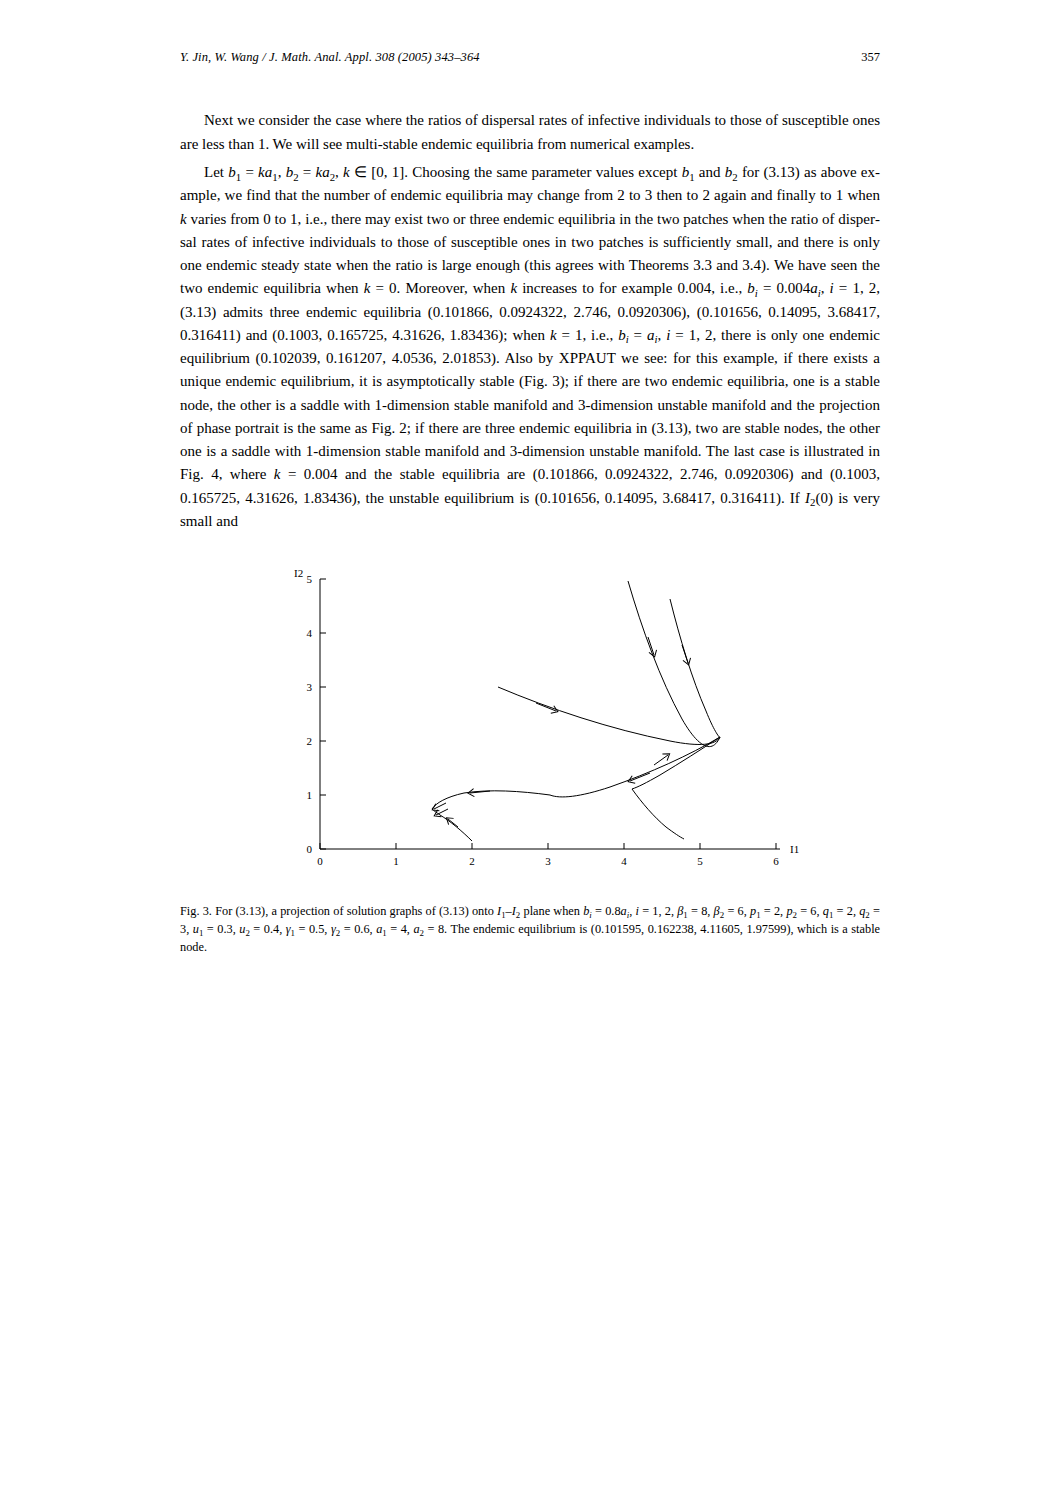Y. Jin, W. Wang / J. Math. Anal. Appl. 308 (2005) 343–364 357
Next we consider the case where the ratios of dispersal rates of infective individuals to those of susceptible ones are less than 1. We will see multi-stable endemic equilibria from numerical examples.
Let b1 = ka1, b2 = ka2, k ∈ [0, 1]. Choosing the same parameter values except b1 and b2 for (3.13) as above example, we find that the number of endemic equilibria may change from 2 to 3 then to 2 again and finally to 1 when k varies from 0 to 1, i.e., there may exist two or three endemic equilibria in the two patches when the ratio of dispersal rates of infective individuals to those of susceptible ones in two patches is sufficiently small, and there is only one endemic steady state when the ratio is large enough (this agrees with Theorems 3.3 and 3.4). We have seen the two endemic equilibria when k = 0. Moreover, when k increases to for example 0.004, i.e., bi = 0.004ai, i = 1, 2, (3.13) admits three endemic equilibria (0.101866, 0.0924322, 2.746, 0.0920306), (0.101656, 0.14095, 3.68417, 0.316411) and (0.1003, 0.165725, 4.31626, 1.83436); when k = 1, i.e., bi = ai, i = 1, 2, there is only one endemic equilibrium (0.102039, 0.161207, 4.0536, 2.01853). Also by XPPAUT we see: for this example, if there exists a unique endemic equilibrium, it is asymptotically stable (Fig. 3); if there are two endemic equilibria, one is a stable node, the other is a saddle with 1-dimension stable manifold and 3-dimension unstable manifold and the projection of phase portrait is the same as Fig. 2; if there are three endemic equilibria in (3.13), two are stable nodes, the other one is a saddle with 1-dimension stable manifold and 3-dimension unstable manifold. The last case is illustrated in Fig. 4, where k = 0.004 and the stable equilibria are (0.101866, 0.0924322, 2.746, 0.0920306) and (0.1003, 0.165725, 4.31626, 1.83436), the unstable equilibrium is (0.101656, 0.14095, 3.68417, 0.316411). If I2(0) is very small and
0 1 2 3 4 5 0 1 2 3 4 5 6 I2 I1
Fig. 3. For (3.13), a projection of solution graphs of (3.13) onto I1–I2 plane when bi = 0.8ai, i = 1, 2, β1 = 8, β2 = 6, p1 = 2, p2 = 6, q1 = 2, q2 = 3, u1 = 0.3, u2 = 0.4, γ1 = 0.5, γ2 = 0.6, a1 = 4, a2 = 8. The endemic equilibrium is (0.101595, 0.162238, 4.11605, 1.97599), which is a stable node.